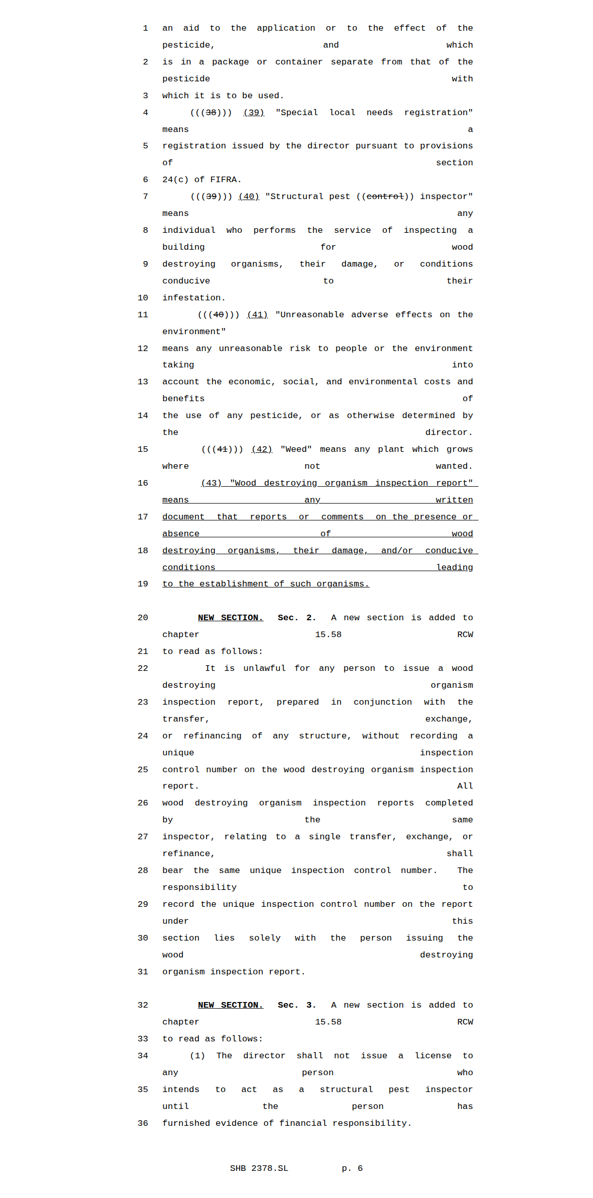1 an aid to the application or to the effect of the pesticide, and which
2 is in a package or container separate from that of the pesticide with
3 which it is to be used.
4 (((38))) (39) "Special local needs registration" means a
5 registration issued by the director pursuant to provisions of section
624(c) of FIFRA.
7 (((39))) (40) "Structural pest ((control)) inspector" means any
8 individual who performs the service of inspecting a building for wood
9 destroying organisms, their damage, or conditions conducive to their
10 infestation.
11 (((40))) (41) "Unreasonable adverse effects on the environment"
12 means any unreasonable risk to people or the environment taking into
13 account the economic, social, and environmental costs and benefits of
14 the use of any pesticide, or as otherwise determined by the director.
15 (((41))) (42) "Weed" means any plant which grows where not wanted.
16 (43) "Wood destroying organism inspection report" means any written
17 document that reports or comments on the presence or absence of wood
18 destroying organisms, their damage, and/or conducive conditions leading
19 to the establishment of such organisms.
20 NEW SECTION. Sec. 2. A new section is added to chapter 15.58 RCW
21 to read as follows:
22 It is unlawful for any person to issue a wood destroying organism
23 inspection report, prepared in conjunction with the transfer, exchange,
24 or refinancing of any structure, without recording a unique inspection
25 control number on the wood destroying organism inspection report. All
26 wood destroying organism inspection reports completed by the same
27 inspector, relating to a single transfer, exchange, or refinance, shall
28 bear the same unique inspection control number. The responsibility to
29 record the unique inspection control number on the report under this
30 section lies solely with the person issuing the wood destroying
31 organism inspection report.
32 NEW SECTION. Sec. 3. A new section is added to chapter 15.58 RCW
33 to read as follows:
34 (1) The director shall not issue a license to any person who
35 intends to act as a structural pest inspector until the person has
36 furnished evidence of financial responsibility.
SHB 2378.SL p. 6